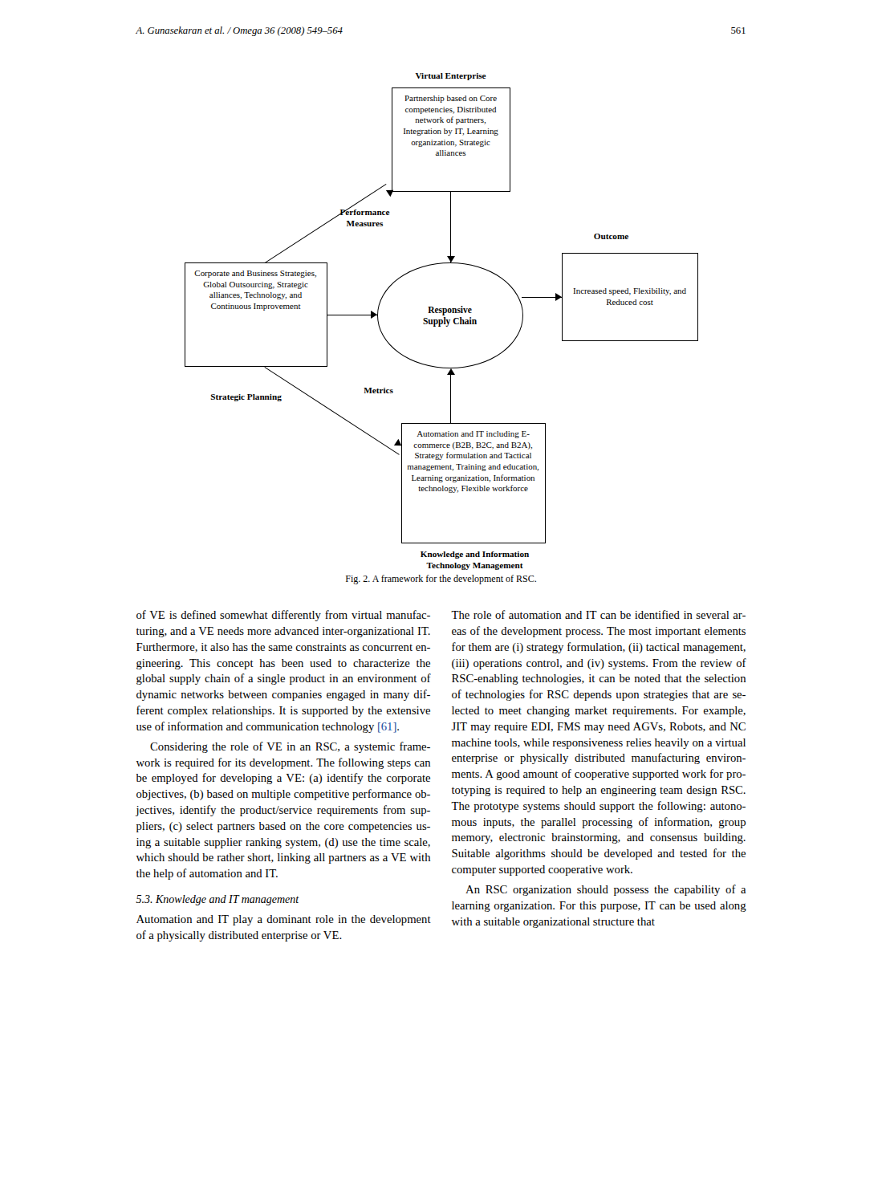A. Gunasekaran et al. / Omega 36 (2008) 549–564 561
Virtual Enterprise
Partnership based on Core competencies, Distributed network of partners, Integration by IT, Learning organization, Strategic alliances
Performance
Measures
Corporate and Business Strategies, Global Outsourcing, Strategic alliances, Technology, and Continuous Improvement
Strategic Planning
Metrics
Responsive
Supply Chain
Outcome
Increased speed, Flexibility, and Reduced cost
Automation and IT including E-commerce (B2B, B2C, and B2A), Strategy formulation and Tactical management, Training and education, Learning organization, Information technology, Flexible workforce
Knowledge and Information
Technology Management
Fig. 2. A framework for the development of RSC.
of VE is defined somewhat differently from virtual manufacturing, and a VE needs more advanced inter-organizational IT. Furthermore, it also has the same constraints as concurrent engineering. This concept has been used to characterize the global supply chain of a single product in an environment of dynamic networks between companies engaged in many different complex relationships. It is supported by the extensive use of information and communication technology [61].
Considering the role of VE in an RSC, a systemic framework is required for its development. The following steps can be employed for developing a VE: (a) identify the corporate objectives, (b) based on multiple competitive performance objectives, identify the product/service requirements from suppliers, (c) select partners based on the core competencies using a suitable supplier ranking system, (d) use the time scale, which should be rather short, linking all partners as a VE with the help of automation and IT.
5.3. Knowledge and IT management
Automation and IT play a dominant role in the development of a physically distributed enterprise or VE.
The role of automation and IT can be identified in several areas of the development process. The most important elements for them are (i) strategy formulation, (ii) tactical management, (iii) operations control, and (iv) systems. From the review of RSC-enabling technologies, it can be noted that the selection of technologies for RSC depends upon strategies that are selected to meet changing market requirements. For example, JIT may require EDI, FMS may need AGVs, Robots, and NC machine tools, while responsiveness relies heavily on a virtual enterprise or physically distributed manufacturing environments. A good amount of cooperative supported work for prototyping is required to help an engineering team design RSC. The prototype systems should support the following: autonomous inputs, the parallel processing of information, group memory, electronic brainstorming, and consensus building. Suitable algorithms should be developed and tested for the computer supported cooperative work.
An RSC organization should possess the capability of a learning organization. For this purpose, IT can be used along with a suitable organizational structure that